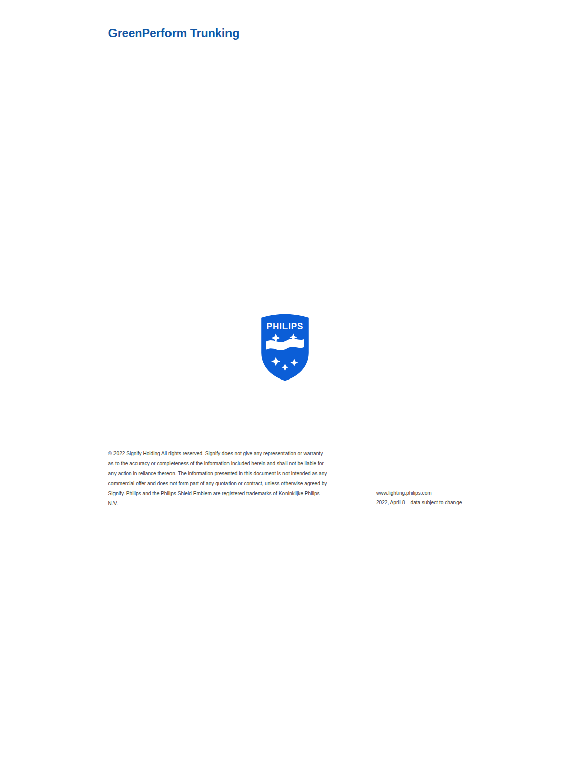GreenPerform Trunking
PHILIPS
© 2022 Signify Holding All rights reserved. Signify does not give any representation or warranty as to the accuracy or completeness of the information included herein and shall not be liable for any action in reliance thereon. The information presented in this document is not intended as any commercial offer and does not form part of any quotation or contract, unless otherwise agreed by Signify. Philips and the Philips Shield Emblem are registered trademarks of Koninklijke Philips N.V.
www.lighting.philips.com
2022, April 8 – data subject to change